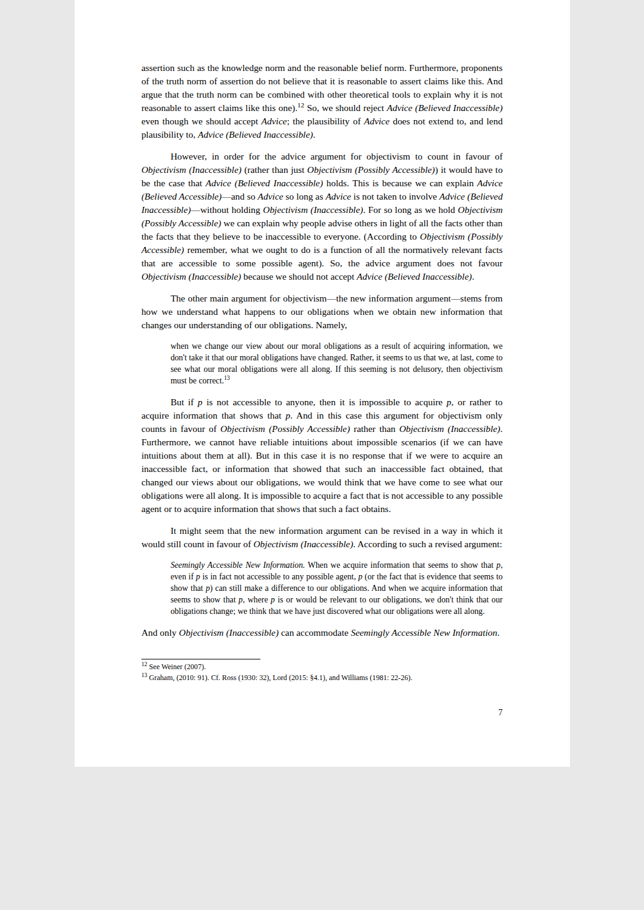assertion such as the knowledge norm and the reasonable belief norm. Furthermore, proponents of the truth norm of assertion do not believe that it is reasonable to assert claims like this. And argue that the truth norm can be combined with other theoretical tools to explain why it is not reasonable to assert claims like this one).12 So, we should reject Advice (Believed Inaccessible) even though we should accept Advice; the plausibility of Advice does not extend to, and lend plausibility to, Advice (Believed Inaccessible).
However, in order for the advice argument for objectivism to count in favour of Objectivism (Inaccessible) (rather than just Objectivism (Possibly Accessible)) it would have to be the case that Advice (Believed Inaccessible) holds. This is because we can explain Advice (Believed Accessible)—and so Advice so long as Advice is not taken to involve Advice (Believed Inaccessible)—without holding Objectivism (Inaccessible). For so long as we hold Objectivism (Possibly Accessible) we can explain why people advise others in light of all the facts other than the facts that they believe to be inaccessible to everyone. (According to Objectivism (Possibly Accessible) remember, what we ought to do is a function of all the normatively relevant facts that are accessible to some possible agent). So, the advice argument does not favour Objectivism (Inaccessible) because we should not accept Advice (Believed Inaccessible).
The other main argument for objectivism—the new information argument—stems from how we understand what happens to our obligations when we obtain new information that changes our understanding of our obligations. Namely,
when we change our view about our moral obligations as a result of acquiring information, we don't take it that our moral obligations have changed. Rather, it seems to us that we, at last, come to see what our moral obligations were all along. If this seeming is not delusory, then objectivism must be correct.13
But if p is not accessible to anyone, then it is impossible to acquire p, or rather to acquire information that shows that p. And in this case this argument for objectivism only counts in favour of Objectivism (Possibly Accessible) rather than Objectivism (Inaccessible). Furthermore, we cannot have reliable intuitions about impossible scenarios (if we can have intuitions about them at all). But in this case it is no response that if we were to acquire an inaccessible fact, or information that showed that such an inaccessible fact obtained, that changed our views about our obligations, we would think that we have come to see what our obligations were all along. It is impossible to acquire a fact that is not accessible to any possible agent or to acquire information that shows that such a fact obtains.
It might seem that the new information argument can be revised in a way in which it would still count in favour of Objectivism (Inaccessible). According to such a revised argument:
Seemingly Accessible New Information. When we acquire information that seems to show that p, even if p is in fact not accessible to any possible agent, p (or the fact that is evidence that seems to show that p) can still make a difference to our obligations. And when we acquire information that seems to show that p, where p is or would be relevant to our obligations, we don't think that our obligations change; we think that we have just discovered what our obligations were all along.
And only Objectivism (Inaccessible) can accommodate Seemingly Accessible New Information.
12 See Weiner (2007).
13 Graham, (2010: 91). Cf. Ross (1930: 32), Lord (2015: §4.1), and Williams (1981: 22-26).
7